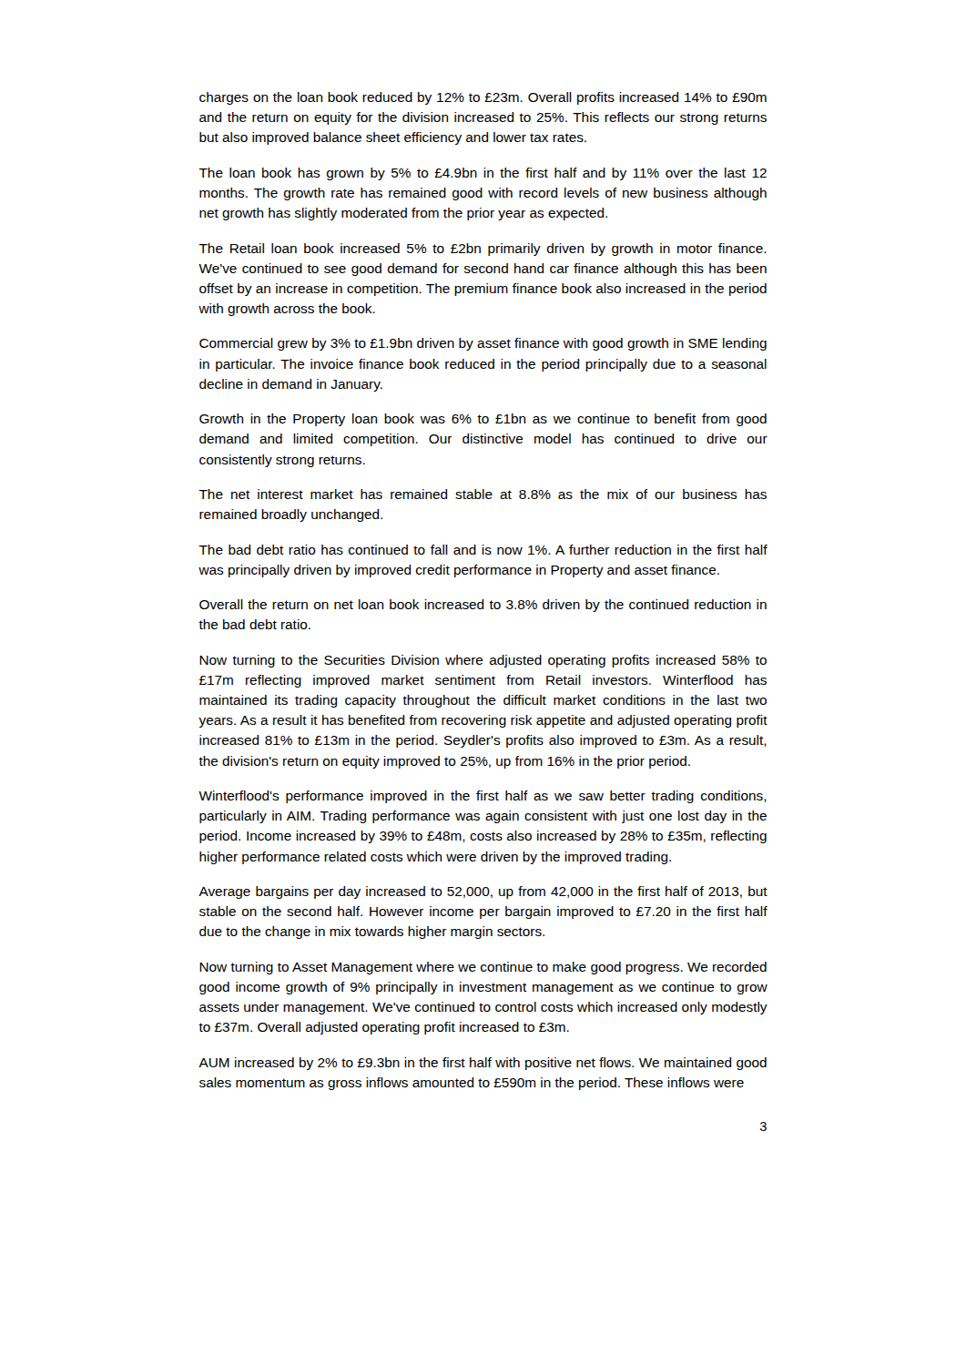charges on the loan book reduced by 12% to £23m. Overall profits increased 14% to £90m and the return on equity for the division increased to 25%. This reflects our strong returns but also improved balance sheet efficiency and lower tax rates.
The loan book has grown by 5% to £4.9bn in the first half and by 11% over the last 12 months. The growth rate has remained good with record levels of new business although net growth has slightly moderated from the prior year as expected.
The Retail loan book increased 5% to £2bn primarily driven by growth in motor finance. We've continued to see good demand for second hand car finance although this has been offset by an increase in competition. The premium finance book also increased in the period with growth across the book.
Commercial grew by 3% to £1.9bn driven by asset finance with good growth in SME lending in particular. The invoice finance book reduced in the period principally due to a seasonal decline in demand in January.
Growth in the Property loan book was 6% to £1bn as we continue to benefit from good demand and limited competition. Our distinctive model has continued to drive our consistently strong returns.
The net interest market has remained stable at 8.8% as the mix of our business has remained broadly unchanged.
The bad debt ratio has continued to fall and is now 1%. A further reduction in the first half was principally driven by improved credit performance in Property and asset finance.
Overall the return on net loan book increased to 3.8% driven by the continued reduction in the bad debt ratio.
Now turning to the Securities Division where adjusted operating profits increased 58% to £17m reflecting improved market sentiment from Retail investors. Winterflood has maintained its trading capacity throughout the difficult market conditions in the last two years. As a result it has benefited from recovering risk appetite and adjusted operating profit increased 81% to £13m in the period. Seydler's profits also improved to £3m. As a result, the division's return on equity improved to 25%, up from 16% in the prior period.
Winterflood's performance improved in the first half as we saw better trading conditions, particularly in AIM. Trading performance was again consistent with just one lost day in the period. Income increased by 39% to £48m, costs also increased by 28% to £35m, reflecting higher performance related costs which were driven by the improved trading.
Average bargains per day increased to 52,000, up from 42,000 in the first half of 2013, but stable on the second half. However income per bargain improved to £7.20 in the first half due to the change in mix towards higher margin sectors.
Now turning to Asset Management where we continue to make good progress. We recorded good income growth of 9% principally in investment management as we continue to grow assets under management. We've continued to control costs which increased only modestly to £37m. Overall adjusted operating profit increased to £3m.
AUM increased by 2% to £9.3bn in the first half with positive net flows. We maintained good sales momentum as gross inflows amounted to £590m in the period. These inflows were
3